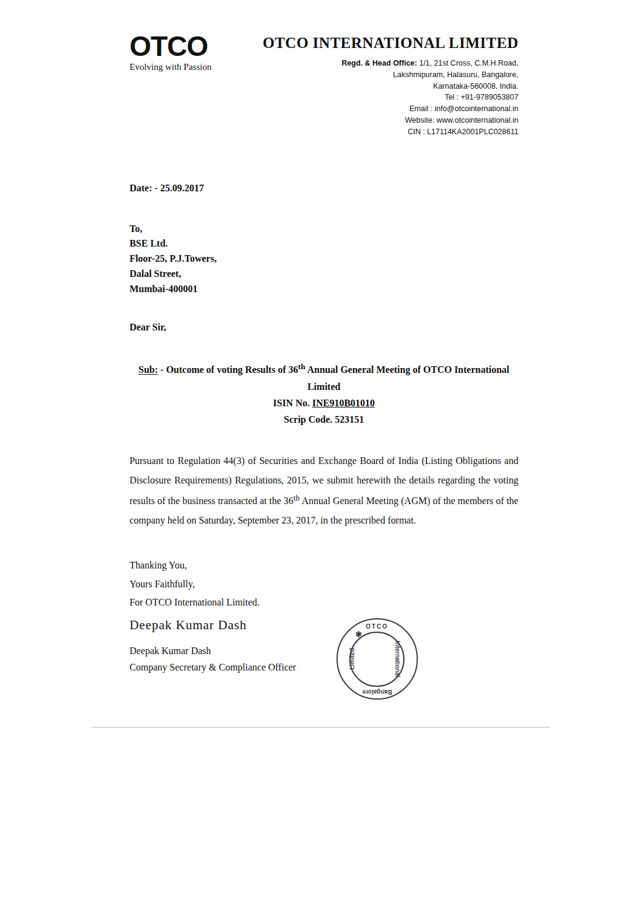OTCO
Evolving with Passion
OTCO INTERNATIONAL LIMITED
Regd. & Head Office: 1/1, 21st Cross, C.M.H.Road,
Lakshmipuram, Halasuru, Bangalore,
Karnataka-560008, India.
Tel : +91-9789053807
Email : info@otcointernational.in
Website: www.otcointernational.in
CIN : L17114KA2001PLC028611
Date: - 25.09.2017
To,
BSE Ltd.
Floor-25, P.J.Towers,
Dalal Street,
Mumbai-400001
Dear Sir,
Sub: - Outcome of voting Results of 36th Annual General Meeting of OTCO International Limited
ISIN No. INE910B01010
Scrip Code. 523151
Pursuant to Regulation 44(3) of Securities and Exchange Board of India (Listing Obligations and Disclosure Requirements) Regulations, 2015, we submit herewith the details regarding the voting results of the business transacted at the 36th Annual General Meeting (AGM) of the members of the company held on Saturday, September 23, 2017, in the prescribed format.
Thanking You,
Yours Faithfully,
For OTCO International Limited.
Deepak Kumar Dash
Deepak Kumar Dash
Company Secretary & Compliance Officer
OTCO ✱ Limited International Bangalore